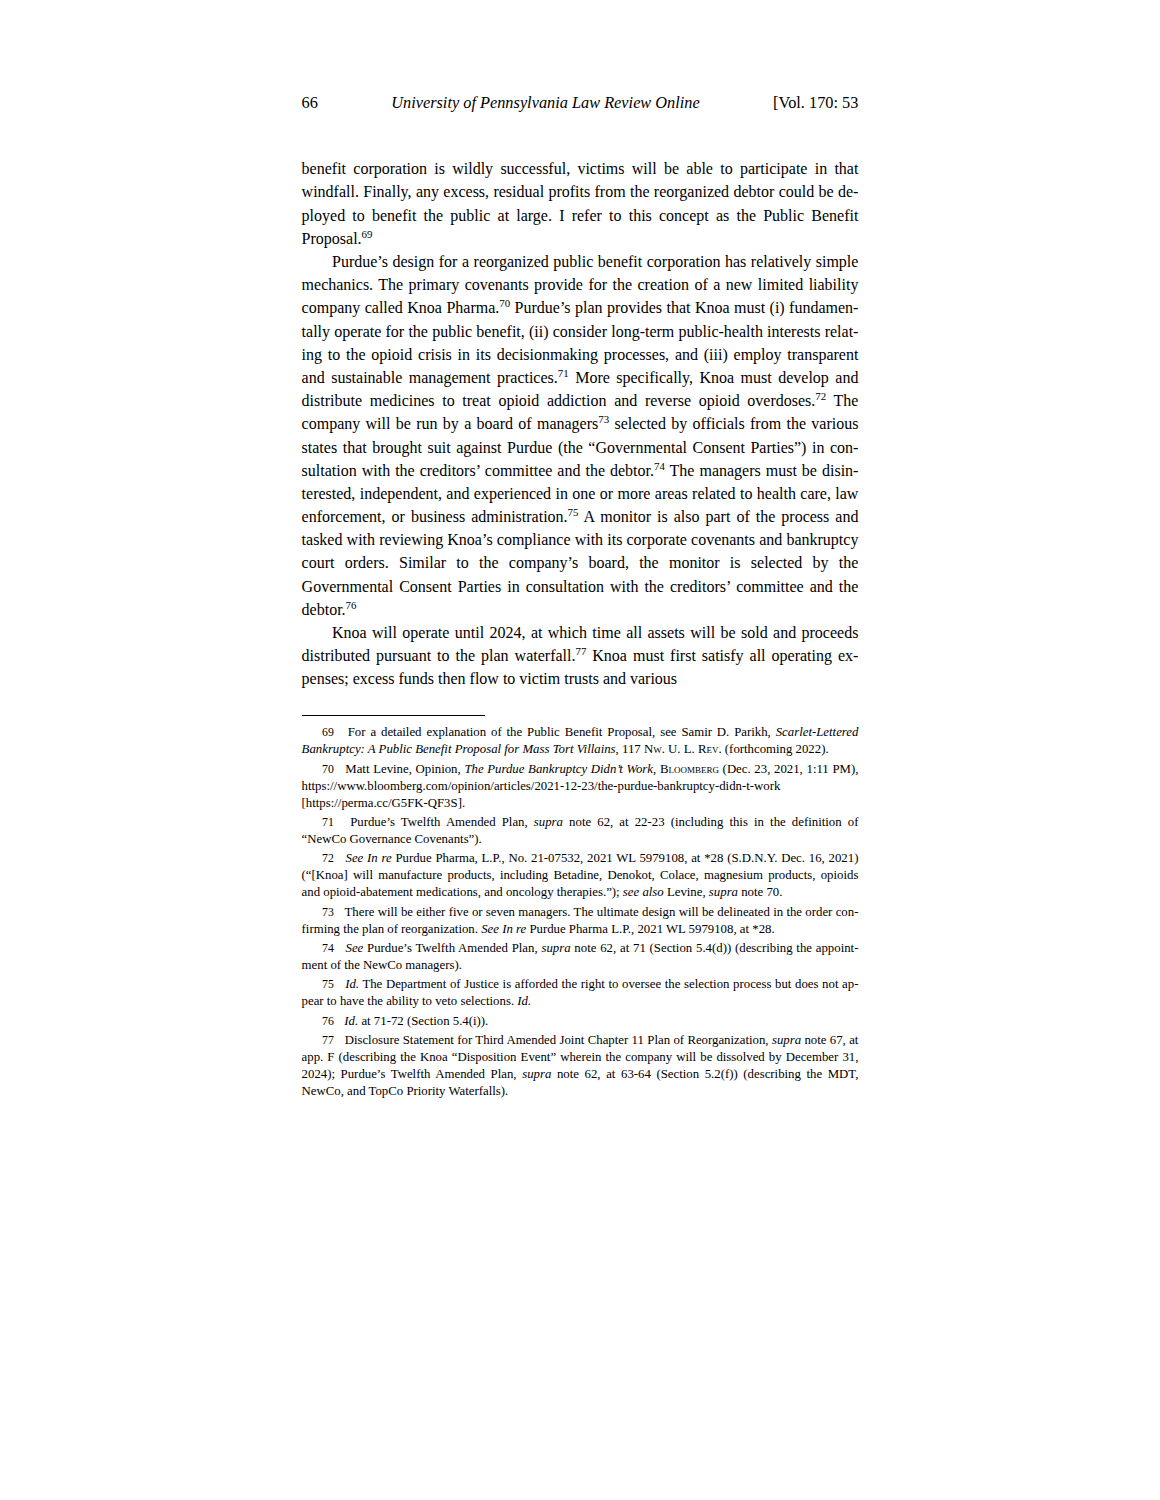66 University of Pennsylvania Law Review Online [Vol. 170: 53
benefit corporation is wildly successful, victims will be able to participate in that windfall. Finally, any excess, residual profits from the reorganized debtor could be deployed to benefit the public at large. I refer to this concept as the Public Benefit Proposal.69
Purdue’s design for a reorganized public benefit corporation has relatively simple mechanics. The primary covenants provide for the creation of a new limited liability company called Knoa Pharma.70 Purdue’s plan provides that Knoa must (i) fundamentally operate for the public benefit, (ii) consider long-term public-health interests relating to the opioid crisis in its decisionmaking processes, and (iii) employ transparent and sustainable management practices.71 More specifically, Knoa must develop and distribute medicines to treat opioid addiction and reverse opioid overdoses.72 The company will be run by a board of managers73 selected by officials from the various states that brought suit against Purdue (the “Governmental Consent Parties”) in consultation with the creditors’ committee and the debtor.74 The managers must be disinterested, independent, and experienced in one or more areas related to health care, law enforcement, or business administration.75 A monitor is also part of the process and tasked with reviewing Knoa’s compliance with its corporate covenants and bankruptcy court orders. Similar to the company’s board, the monitor is selected by the Governmental Consent Parties in consultation with the creditors’ committee and the debtor.76
Knoa will operate until 2024, at which time all assets will be sold and proceeds distributed pursuant to the plan waterfall.77 Knoa must first satisfy all operating expenses; excess funds then flow to victim trusts and various
69 For a detailed explanation of the Public Benefit Proposal, see Samir D. Parikh, Scarlet-Lettered Bankruptcy: A Public Benefit Proposal for Mass Tort Villains, 117 Nw. U. L. Rev. (forthcoming 2022).
70 Matt Levine, Opinion, The Purdue Bankruptcy Didn’t Work, Bloomberg (Dec. 23, 2021, 1:11 PM), https://www.bloomberg.com/opinion/articles/2021-12-23/the-purdue-bankruptcy-didn-t-work [https://perma.cc/G5FK-QF3S].
71 Purdue’s Twelfth Amended Plan, supra note 62, at 22-23 (including this in the definition of “NewCo Governance Covenants”).
72 See In re Purdue Pharma, L.P., No. 21-07532, 2021 WL 5979108, at *28 (S.D.N.Y. Dec. 16, 2021) (“[Knoa] will manufacture products, including Betadine, Denokot, Colace, magnesium products, opioids and opioid-abatement medications, and oncology therapies.”); see also Levine, supra note 70.
73 There will be either five or seven managers. The ultimate design will be delineated in the order confirming the plan of reorganization. See In re Purdue Pharma L.P., 2021 WL 5979108, at *28.
74 See Purdue’s Twelfth Amended Plan, supra note 62, at 71 (Section 5.4(d)) (describing the appointment of the NewCo managers).
75 Id. The Department of Justice is afforded the right to oversee the selection process but does not appear to have the ability to veto selections. Id.
76 Id. at 71-72 (Section 5.4(i)).
77 Disclosure Statement for Third Amended Joint Chapter 11 Plan of Reorganization, supra note 67, at app. F (describing the Knoa “Disposition Event” wherein the company will be dissolved by December 31, 2024); Purdue’s Twelfth Amended Plan, supra note 62, at 63-64 (Section 5.2(f)) (describing the MDT, NewCo, and TopCo Priority Waterfalls).